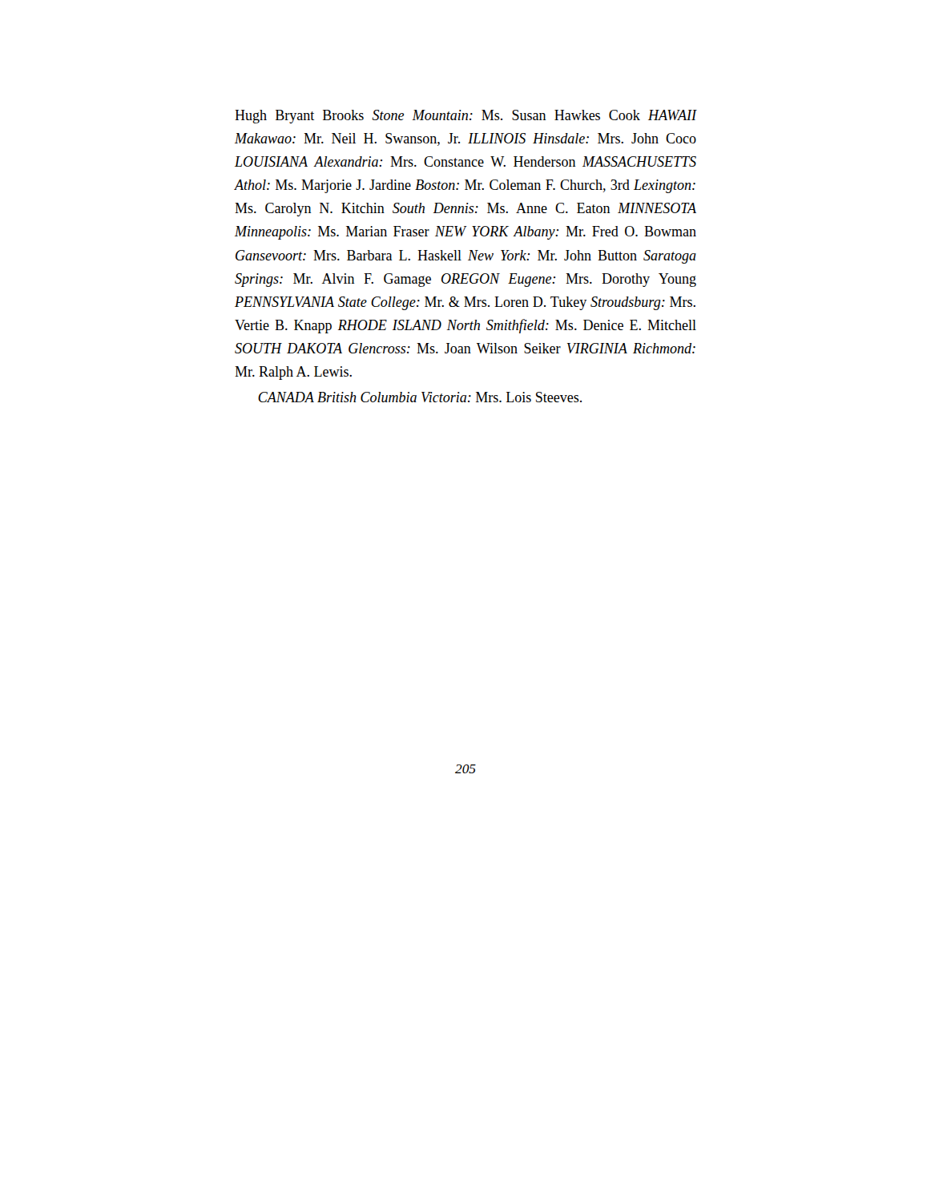Hugh Bryant Brooks Stone Mountain: Ms. Susan Hawkes Cook HAWAII Makawao: Mr. Neil H. Swanson, Jr. ILLINOIS Hinsdale: Mrs. John Coco LOUISIANA Alexandria: Mrs. Constance W. Henderson MASSACHUSETTS Athol: Ms. Marjorie J. Jardine Boston: Mr. Coleman F. Church, 3rd Lexington: Ms. Carolyn N. Kitchin South Dennis: Ms. Anne C. Eaton MINNESOTA Minneapolis: Ms. Marian Fraser NEW YORK Albany: Mr. Fred O. Bowman Gansevoort: Mrs. Barbara L. Haskell New York: Mr. John Button Saratoga Springs: Mr. Alvin F. Gamage OREGON Eugene: Mrs. Dorothy Young PENNSYLVANIA State College: Mr. & Mrs. Loren D. Tukey Stroudsburg: Mrs. Vertie B. Knapp RHODE ISLAND North Smithfield: Ms. Denice E. Mitchell SOUTH DAKOTA Glencross: Ms. Joan Wilson Seiker VIRGINIA Richmond: Mr. Ralph A. Lewis.
CANADA British Columbia Victoria: Mrs. Lois Steeves.
205